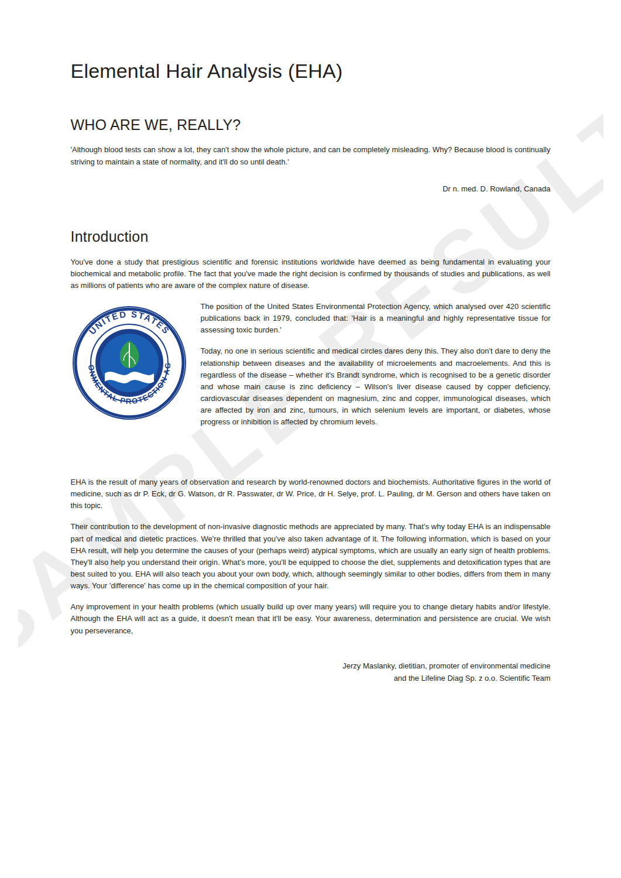SAMPLE RESULT
Elemental Hair Analysis (EHA)
Who are we, really?
'Although blood tests can show a lot, they can't show the whole picture, and can be completely misleading. Why? Because blood is continually striving to maintain a state of normality, and it'll do so until death.'
Dr n. med. D. Rowland, Canada
Introduction
You've done a study that prestigious scientific and forensic institutions worldwide have deemed as being fundamental in evaluating your biochemical and metabolic profile. The fact that you've made the right decision is confirmed by thousands of studies and publications, as well as millions of patients who are aware of the complex nature of disease.
UNITED STATES ENVIRONMENTAL PROTECTION AGENCY
The position of the United States Environmental Protection Agency, which analysed over 420 scientific publications back in 1979, concluded that: 'Hair is a meaningful and highly representative tissue for assessing toxic burden.'
Today, no one in serious scientific and medical circles dares deny this. They also don't dare to deny the relationship between diseases and the availability of microelements and macroelements. And this is regardless of the disease – whether it's Brandt syndrome, which is recognised to be a genetic disorder and whose main cause is zinc deficiency – Wilson's liver disease caused by copper deficiency, cardiovascular diseases dependent on magnesium, zinc and copper, immunological diseases, which are affected by iron and zinc, tumours, in which selenium levels are important, or diabetes, whose progress or inhibition is affected by chromium levels.
EHA is the result of many years of observation and research by world-renowned doctors and biochemists. Authoritative figures in the world of medicine, such as dr P. Eck, dr G. Watson, dr R. Passwater, dr W. Price, dr H. Selye, prof. L. Pauling, dr M. Gerson and others have taken on this topic.
Their contribution to the development of non-invasive diagnostic methods are appreciated by many. That's why today EHA is an indispensable part of medical and dietetic practices. We're thrilled that you've also taken advantage of it. The following information, which is based on your EHA result, will help you determine the causes of your (perhaps weird) atypical symptoms, which are usually an early sign of health problems. They'll also help you understand their origin. What's more, you'll be equipped to choose the diet, supplements and detoxification types that are best suited to you. EHA will also teach you about your own body, which, although seemingly similar to other bodies, differs from them in many ways. Your 'difference' has come up in the chemical composition of your hair.
Any improvement in your health problems (which usually build up over many years) will require you to change dietary habits and/or lifestyle. Although the EHA will act as a guide, it doesn't mean that it'll be easy. Your awareness, determination and persistence are crucial. We wish you perseverance,
Jerzy Maslanky, dietitian, promoter of environmental medicine
and the Lifeline Diag Sp. z o.o. Scientific Team